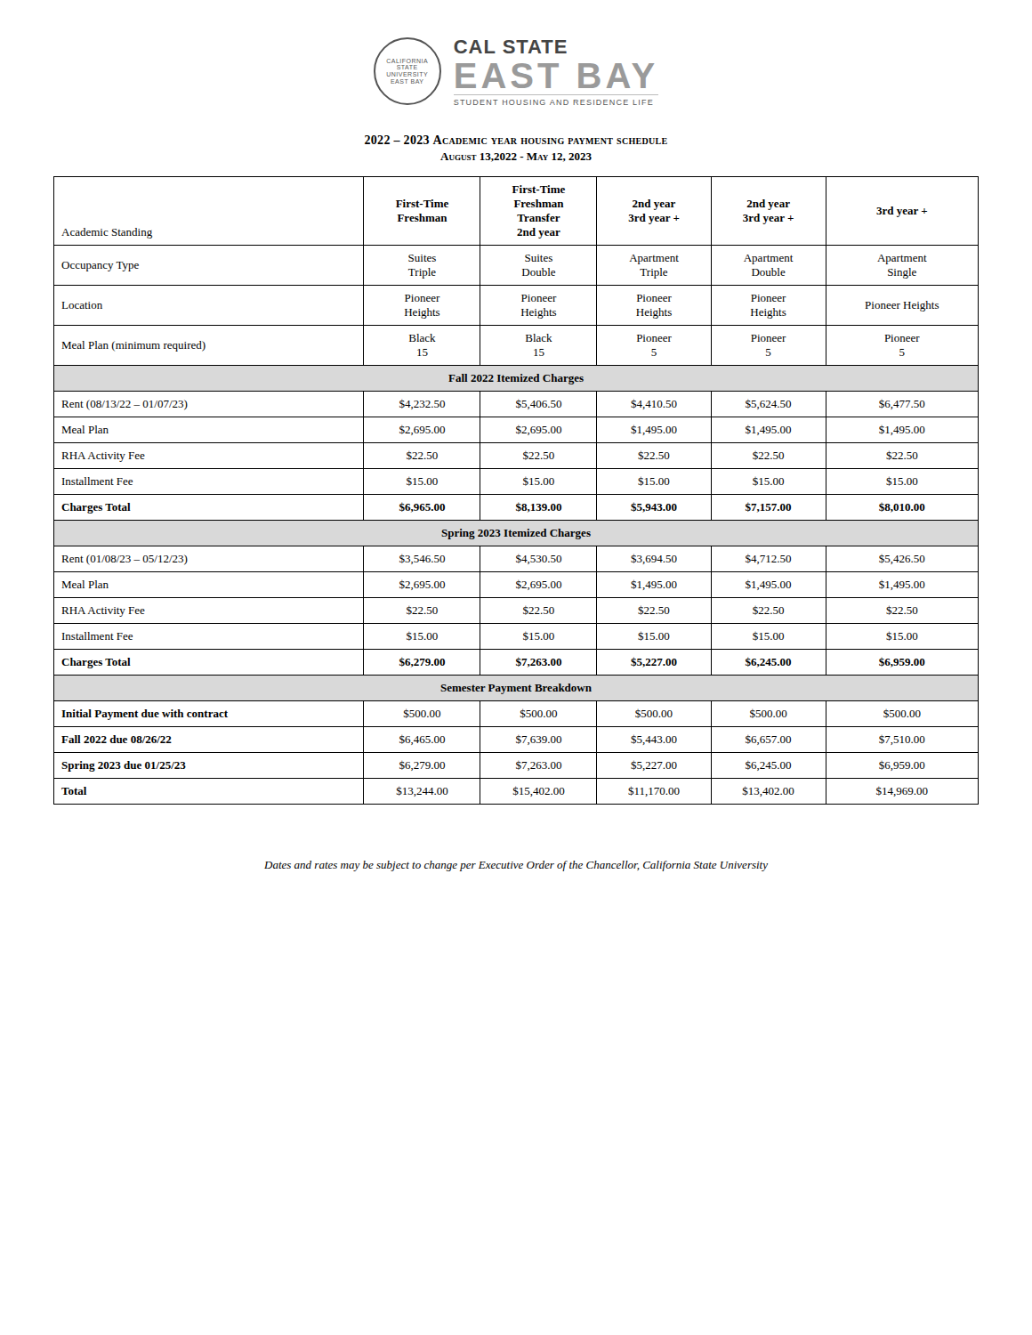CALIFORNIA STATE
UNIVERSITY
EAST BAY
CAL STATE
EAST BAY
STUDENT HOUSING AND RESIDENCE LIFE
2022 – 2023 Academic year housing payment schedule
August 13,2022 - May 12, 2023
| Academic Standing | First-Time Freshman | First-Time Freshman Transfer 2nd year | 2nd year 3rd year + | 2nd year 3rd year + | 3rd year + |
| --- | --- | --- | --- | --- | --- |
| Occupancy Type | Suites Triple | Suites Double | Apartment Triple | Apartment Double | Apartment Single |
| Location | Pioneer Heights | Pioneer Heights | Pioneer Heights | Pioneer Heights | Pioneer Heights |
| Meal Plan (minimum required) | Black 15 | Black 15 | Pioneer 5 | Pioneer 5 | Pioneer 5 |
| Fall 2022 Itemized Charges |
| Rent (08/13/22 – 01/07/23) | $4,232.50 | $5,406.50 | $4,410.50 | $5,624.50 | $6,477.50 |
| Meal Plan | $2,695.00 | $2,695.00 | $1,495.00 | $1,495.00 | $1,495.00 |
| RHA Activity Fee | $22.50 | $22.50 | $22.50 | $22.50 | $22.50 |
| Installment Fee | $15.00 | $15.00 | $15.00 | $15.00 | $15.00 |
| Charges Total | $6,965.00 | $8,139.00 | $5,943.00 | $7,157.00 | $8,010.00 |
| Spring 2023 Itemized Charges |
| Rent (01/08/23 – 05/12/23) | $3,546.50 | $4,530.50 | $3,694.50 | $4,712.50 | $5,426.50 |
| Meal Plan | $2,695.00 | $2,695.00 | $1,495.00 | $1,495.00 | $1,495.00 |
| RHA Activity Fee | $22.50 | $22.50 | $22.50 | $22.50 | $22.50 |
| Installment Fee | $15.00 | $15.00 | $15.00 | $15.00 | $15.00 |
| Charges Total | $6,279.00 | $7,263.00 | $5,227.00 | $6,245.00 | $6,959.00 |
| Semester Payment Breakdown |
| Initial Payment due with contract | $500.00 | $500.00 | $500.00 | $500.00 | $500.00 |
| Fall 2022 due 08/26/22 | $6,465.00 | $7,639.00 | $5,443.00 | $6,657.00 | $7,510.00 |
| Spring 2023 due 01/25/23 | $6,279.00 | $7,263.00 | $5,227.00 | $6,245.00 | $6,959.00 |
| Total | $13,244.00 | $15,402.00 | $11,170.00 | $13,402.00 | $14,969.00 |
Dates and rates may be subject to change per Executive Order of the Chancellor, California State University